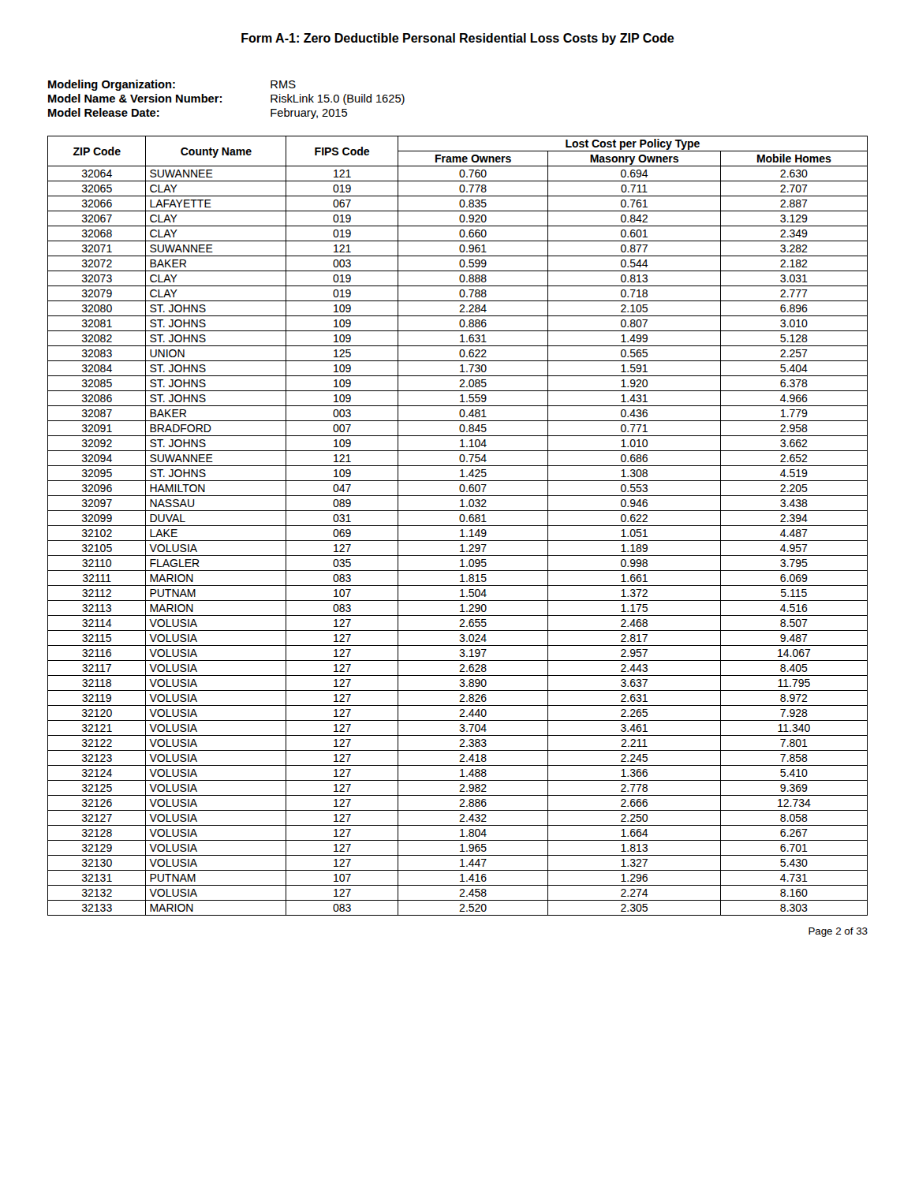Form A-1: Zero Deductible Personal Residential Loss Costs by ZIP Code
| Modeling Organization: | RMS |
| Model Name & Version Number: | RiskLink 15.0 (Build 1625) |
| Model Release Date: | February, 2015 |
| ZIP Code | County Name | FIPS Code | Lost Cost per Policy Type |
| --- | --- | --- | --- |
| Frame Owners | Masonry Owners | Mobile Homes |
| 32064 | SUWANNEE | 121 | 0.760 | 0.694 | 2.630 |
| 32065 | CLAY | 019 | 0.778 | 0.711 | 2.707 |
| 32066 | LAFAYETTE | 067 | 0.835 | 0.761 | 2.887 |
| 32067 | CLAY | 019 | 0.920 | 0.842 | 3.129 |
| 32068 | CLAY | 019 | 0.660 | 0.601 | 2.349 |
| 32071 | SUWANNEE | 121 | 0.961 | 0.877 | 3.282 |
| 32072 | BAKER | 003 | 0.599 | 0.544 | 2.182 |
| 32073 | CLAY | 019 | 0.888 | 0.813 | 3.031 |
| 32079 | CLAY | 019 | 0.788 | 0.718 | 2.777 |
| 32080 | ST. JOHNS | 109 | 2.284 | 2.105 | 6.896 |
| 32081 | ST. JOHNS | 109 | 0.886 | 0.807 | 3.010 |
| 32082 | ST. JOHNS | 109 | 1.631 | 1.499 | 5.128 |
| 32083 | UNION | 125 | 0.622 | 0.565 | 2.257 |
| 32084 | ST. JOHNS | 109 | 1.730 | 1.591 | 5.404 |
| 32085 | ST. JOHNS | 109 | 2.085 | 1.920 | 6.378 |
| 32086 | ST. JOHNS | 109 | 1.559 | 1.431 | 4.966 |
| 32087 | BAKER | 003 | 0.481 | 0.436 | 1.779 |
| 32091 | BRADFORD | 007 | 0.845 | 0.771 | 2.958 |
| 32092 | ST. JOHNS | 109 | 1.104 | 1.010 | 3.662 |
| 32094 | SUWANNEE | 121 | 0.754 | 0.686 | 2.652 |
| 32095 | ST. JOHNS | 109 | 1.425 | 1.308 | 4.519 |
| 32096 | HAMILTON | 047 | 0.607 | 0.553 | 2.205 |
| 32097 | NASSAU | 089 | 1.032 | 0.946 | 3.438 |
| 32099 | DUVAL | 031 | 0.681 | 0.622 | 2.394 |
| 32102 | LAKE | 069 | 1.149 | 1.051 | 4.487 |
| 32105 | VOLUSIA | 127 | 1.297 | 1.189 | 4.957 |
| 32110 | FLAGLER | 035 | 1.095 | 0.998 | 3.795 |
| 32111 | MARION | 083 | 1.815 | 1.661 | 6.069 |
| 32112 | PUTNAM | 107 | 1.504 | 1.372 | 5.115 |
| 32113 | MARION | 083 | 1.290 | 1.175 | 4.516 |
| 32114 | VOLUSIA | 127 | 2.655 | 2.468 | 8.507 |
| 32115 | VOLUSIA | 127 | 3.024 | 2.817 | 9.487 |
| 32116 | VOLUSIA | 127 | 3.197 | 2.957 | 14.067 |
| 32117 | VOLUSIA | 127 | 2.628 | 2.443 | 8.405 |
| 32118 | VOLUSIA | 127 | 3.890 | 3.637 | 11.795 |
| 32119 | VOLUSIA | 127 | 2.826 | 2.631 | 8.972 |
| 32120 | VOLUSIA | 127 | 2.440 | 2.265 | 7.928 |
| 32121 | VOLUSIA | 127 | 3.704 | 3.461 | 11.340 |
| 32122 | VOLUSIA | 127 | 2.383 | 2.211 | 7.801 |
| 32123 | VOLUSIA | 127 | 2.418 | 2.245 | 7.858 |
| 32124 | VOLUSIA | 127 | 1.488 | 1.366 | 5.410 |
| 32125 | VOLUSIA | 127 | 2.982 | 2.778 | 9.369 |
| 32126 | VOLUSIA | 127 | 2.886 | 2.666 | 12.734 |
| 32127 | VOLUSIA | 127 | 2.432 | 2.250 | 8.058 |
| 32128 | VOLUSIA | 127 | 1.804 | 1.664 | 6.267 |
| 32129 | VOLUSIA | 127 | 1.965 | 1.813 | 6.701 |
| 32130 | VOLUSIA | 127 | 1.447 | 1.327 | 5.430 |
| 32131 | PUTNAM | 107 | 1.416 | 1.296 | 4.731 |
| 32132 | VOLUSIA | 127 | 2.458 | 2.274 | 8.160 |
| 32133 | MARION | 083 | 2.520 | 2.305 | 8.303 |
Page 2 of 33